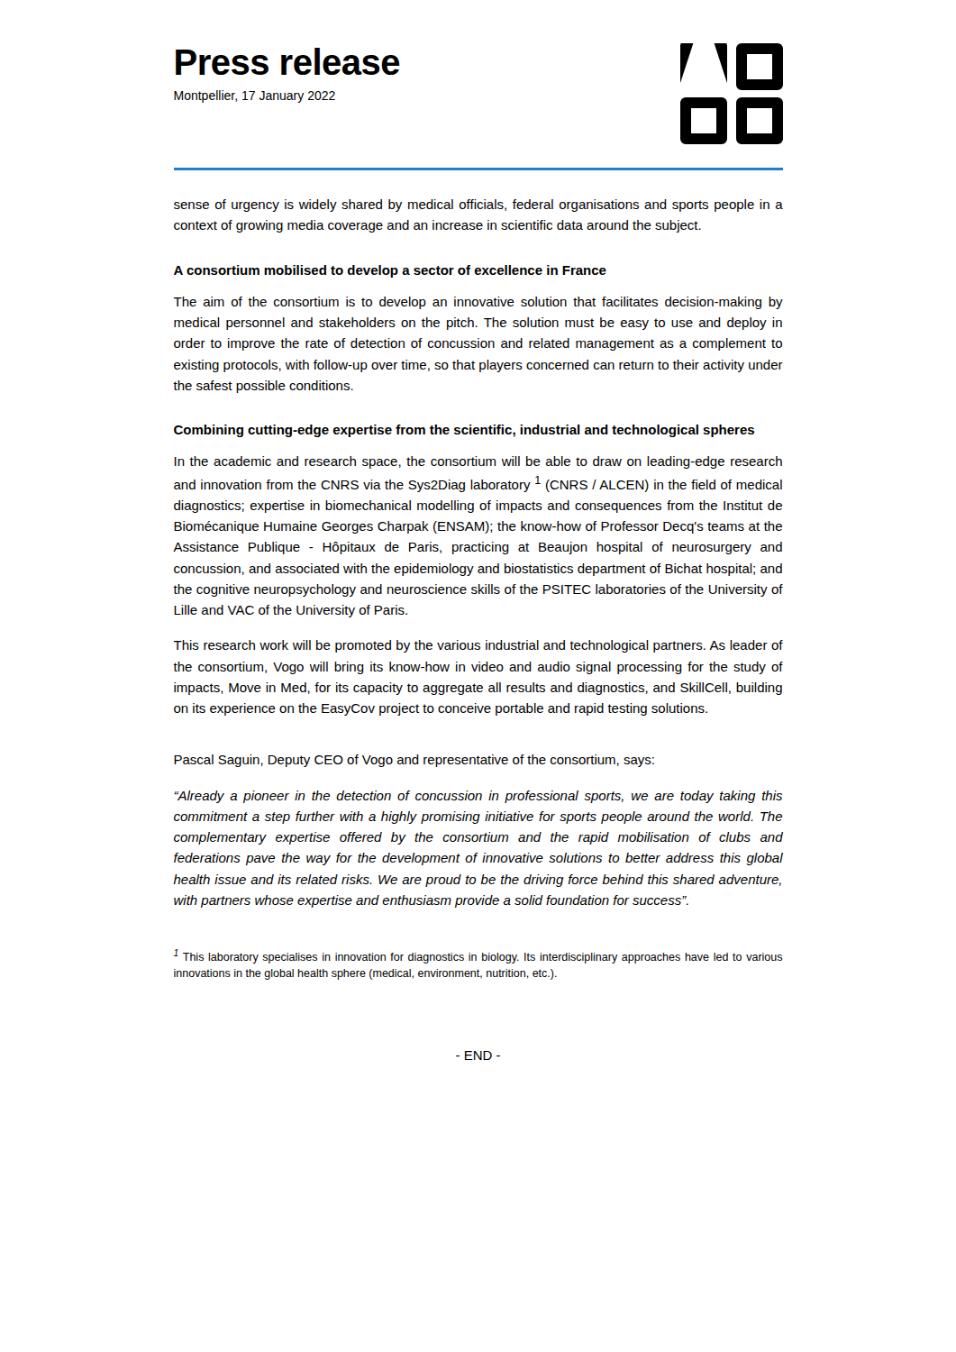Press release
Montpellier, 17 January 2022
sense of urgency is widely shared by medical officials, federal organisations and sports people in a context of growing media coverage and an increase in scientific data around the subject.
A consortium mobilised to develop a sector of excellence in France
The aim of the consortium is to develop an innovative solution that facilitates decision-making by medical personnel and stakeholders on the pitch. The solution must be easy to use and deploy in order to improve the rate of detection of concussion and related management as a complement to existing protocols, with follow-up over time, so that players concerned can return to their activity under the safest possible conditions.
Combining cutting-edge expertise from the scientific, industrial and technological spheres
In the academic and research space, the consortium will be able to draw on leading-edge research and innovation from the CNRS via the Sys2Diag laboratory 1 (CNRS / ALCEN) in the field of medical diagnostics; expertise in biomechanical modelling of impacts and consequences from the Institut de Biomécanique Humaine Georges Charpak (ENSAM); the know-how of Professor Decq's teams at the Assistance Publique - Hôpitaux de Paris, practicing at Beaujon hospital of neurosurgery and concussion, and associated with the epidemiology and biostatistics department of Bichat hospital; and the cognitive neuropsychology and neuroscience skills of the PSITEC laboratories of the University of Lille and VAC of the University of Paris.
This research work will be promoted by the various industrial and technological partners. As leader of the consortium, Vogo will bring its know-how in video and audio signal processing for the study of impacts, Move in Med, for its capacity to aggregate all results and diagnostics, and SkillCell, building on its experience on the EasyCov project to conceive portable and rapid testing solutions.
Pascal Saguin, Deputy CEO of Vogo and representative of the consortium, says:
“Already a pioneer in the detection of concussion in professional sports, we are today taking this commitment a step further with a highly promising initiative for sports people around the world. The complementary expertise offered by the consortium and the rapid mobilisation of clubs and federations pave the way for the development of innovative solutions to better address this global health issue and its related risks. We are proud to be the driving force behind this shared adventure, with partners whose expertise and enthusiasm provide a solid foundation for success”.
1 This laboratory specialises in innovation for diagnostics in biology. Its interdisciplinary approaches have led to various innovations in the global health sphere (medical, environment, nutrition, etc.).
- END -